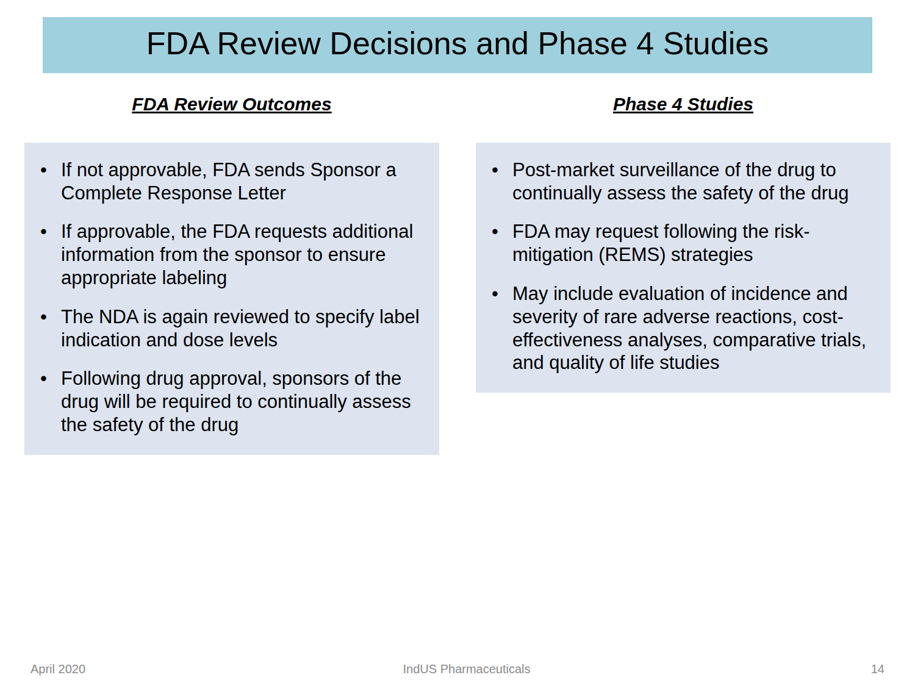FDA Review Decisions and Phase 4 Studies
FDA Review Outcomes
If not approvable, FDA sends Sponsor a Complete Response Letter
If approvable, the FDA requests additional information from the sponsor to ensure appropriate labeling
The NDA is again reviewed to specify label indication and dose levels
Following drug approval, sponsors of the drug will be required to continually assess the safety of the drug
Phase 4 Studies
Post-market surveillance of the drug to continually assess the safety of the drug
FDA may request following the risk-mitigation (REMS) strategies
May include evaluation of incidence and severity of rare adverse reactions, cost-effectiveness analyses, comparative trials, and quality of life studies
April 2020
IndUS Pharmaceuticals
14